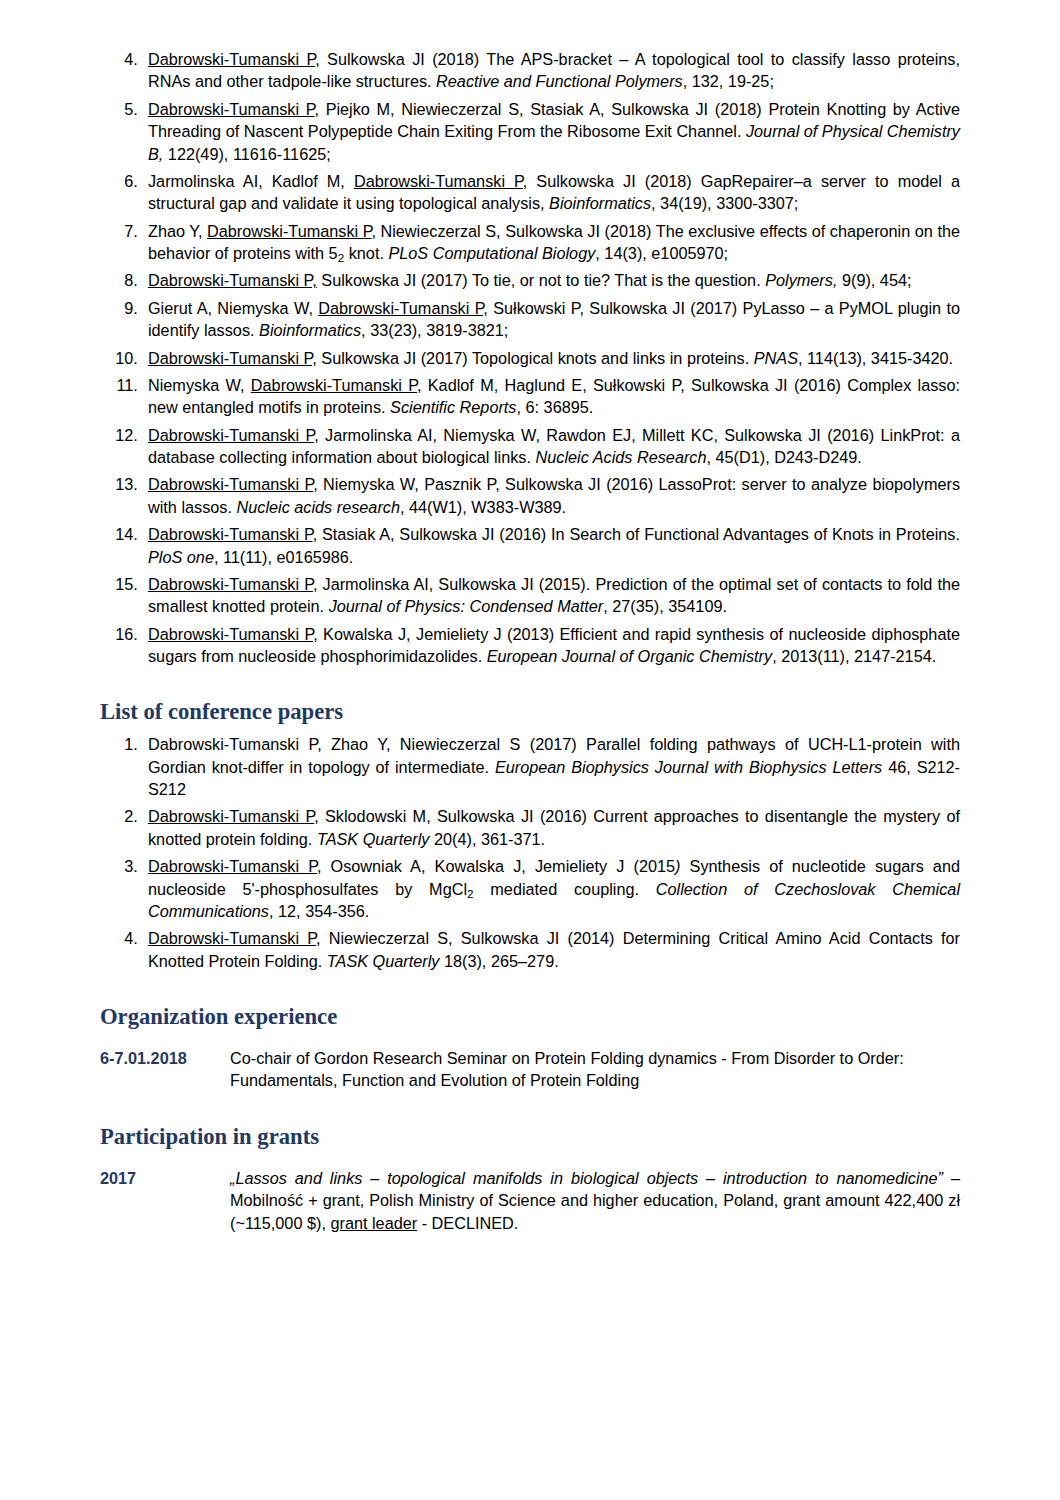Dabrowski-Tumanski P, Sulkowska JI (2018) The APS-bracket – A topological tool to classify lasso proteins, RNAs and other tadpole-like structures. Reactive and Functional Polymers, 132, 19-25;
Dabrowski-Tumanski P, Piejko M, Niewieczerzal S, Stasiak A, Sulkowska JI (2018) Protein Knotting by Active Threading of Nascent Polypeptide Chain Exiting From the Ribosome Exit Channel. Journal of Physical Chemistry B, 122(49), 11616-11625;
Jarmolinska AI, Kadlof M, Dabrowski-Tumanski P, Sulkowska JI (2018) GapRepairer–a server to model a structural gap and validate it using topological analysis, Bioinformatics, 34(19), 3300-3307;
Zhao Y, Dabrowski-Tumanski P, Niewieczerzal S, Sulkowska JI (2018) The exclusive effects of chaperonin on the behavior of proteins with 52 knot. PLoS Computational Biology, 14(3), e1005970;
Dabrowski-Tumanski P, Sulkowska JI (2017) To tie, or not to tie? That is the question. Polymers, 9(9), 454;
Gierut A, Niemyska W, Dabrowski-Tumanski P, Sułkowski P, Sulkowska JI (2017) PyLasso – a PyMOL plugin to identify lassos. Bioinformatics, 33(23), 3819-3821;
Dabrowski-Tumanski P, Sulkowska JI (2017) Topological knots and links in proteins. PNAS, 114(13), 3415-3420.
Niemyska W, Dabrowski-Tumanski P, Kadlof M, Haglund E, Sułkowski P, Sulkowska JI (2016) Complex lasso: new entangled motifs in proteins. Scientific Reports, 6: 36895.
Dabrowski-Tumanski P, Jarmolinska AI, Niemyska W, Rawdon EJ, Millett KC, Sulkowska JI (2016) LinkProt: a database collecting information about biological links. Nucleic Acids Research, 45(D1), D243-D249.
Dabrowski-Tumanski P, Niemyska W, Pasznik P, Sulkowska JI (2016) LassoProt: server to analyze biopolymers with lassos. Nucleic acids research, 44(W1), W383-W389.
Dabrowski-Tumanski P, Stasiak A, Sulkowska JI (2016) In Search of Functional Advantages of Knots in Proteins. PloS one, 11(11), e0165986.
Dabrowski-Tumanski P, Jarmolinska AI, Sulkowska JI (2015). Prediction of the optimal set of contacts to fold the smallest knotted protein. Journal of Physics: Condensed Matter, 27(35), 354109.
Dabrowski-Tumanski P, Kowalska J, Jemieliety J (2013) Efficient and rapid synthesis of nucleoside diphosphate sugars from nucleoside phosphorimidazolides. European Journal of Organic Chemistry, 2013(11), 2147-2154.
List of conference papers
Dabrowski-Tumanski P, Zhao Y, Niewieczerzal S (2017) Parallel folding pathways of UCH-L1-protein with Gordian knot-differ in topology of intermediate. European Biophysics Journal with Biophysics Letters 46, S212-S212
Dabrowski-Tumanski P, Sklodowski M, Sulkowska JI (2016) Current approaches to disentangle the mystery of knotted protein folding. TASK Quarterly 20(4), 361-371.
Dabrowski-Tumanski P, Osowniak A, Kowalska J, Jemieliety J (2015) Synthesis of nucleotide sugars and nucleoside 5'-phosphosulfates by MgCl2 mediated coupling. Collection of Czechoslovak Chemical Communications, 12, 354-356.
Dabrowski-Tumanski P, Niewieczerzal S, Sulkowska JI (2014) Determining Critical Amino Acid Contacts for Knotted Protein Folding. TASK Quarterly 18(3), 265–279.
Organization experience
6-7.01.2018
Co-chair of Gordon Research Seminar on Protein Folding dynamics - From Disorder to Order: Fundamentals, Function and Evolution of Protein Folding
Participation in grants
2017
„Lassos and links – topological manifolds in biological objects – introduction to nanomedicine” – Mobilność + grant, Polish Ministry of Science and higher education, Poland, grant amount 422,400 zł (~115,000 $), grant leader - DECLINED.